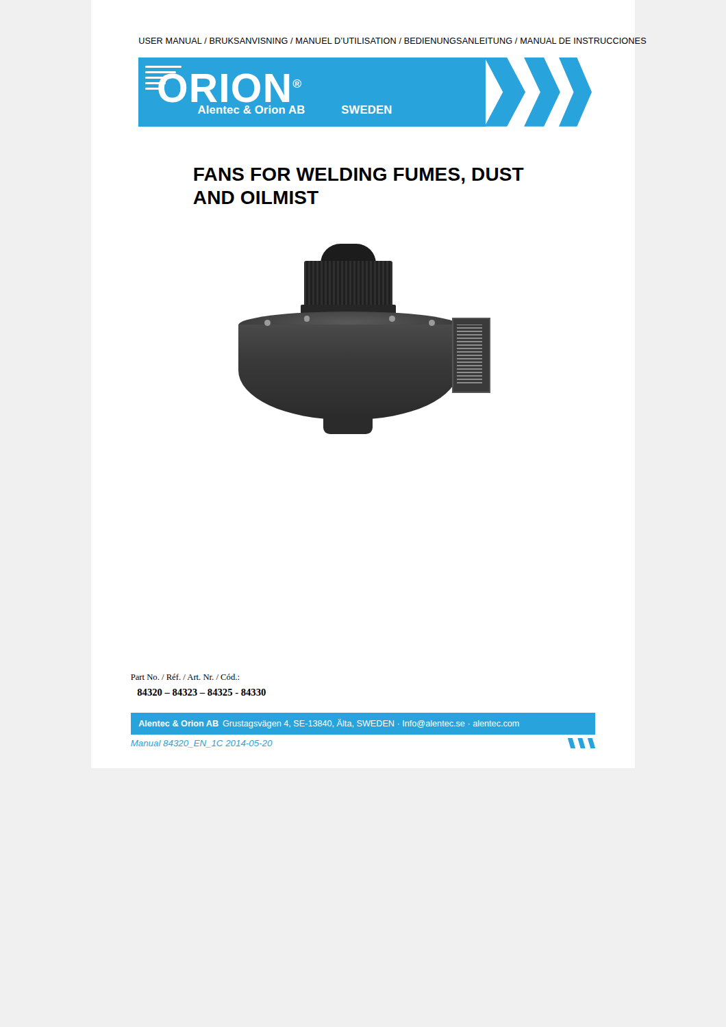USER MANUAL / BRUKSANVISNING / MANUEL D’UTILISATION / BEDIENUNGSANLEITUNG / MANUAL DE INSTRUCCIONES
ORION®
Alentec & Orion AB SWEDEN
FANS FOR WELDING FUMES, DUST AND OILMIST
Part No. / Réf. / Art. Nr. / Cód.:
84320 – 84323 – 84325 - 84330
Alentec & Orion AB Grustagsvägen 4, SE-13840, Älta, SWEDEN · Info@alentec.se · alentec.com
Manual 84320_EN_1C 2014-05-20